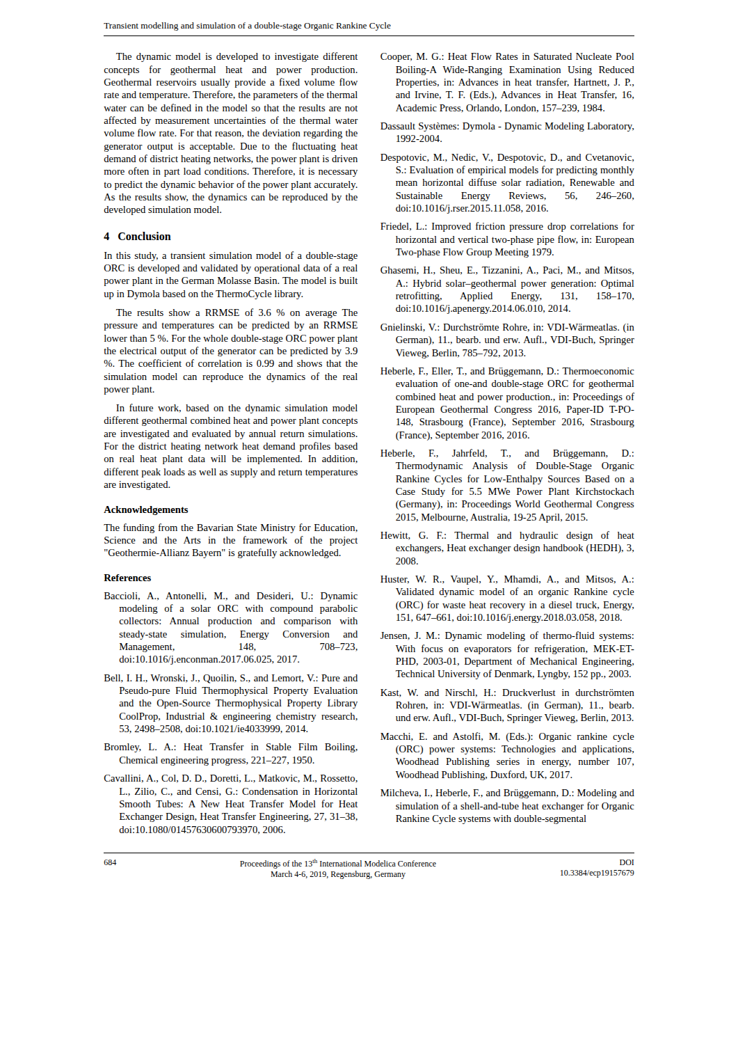Transient modelling and simulation of a double-stage Organic Rankine Cycle
The dynamic model is developed to investigate different concepts for geothermal heat and power production. Geothermal reservoirs usually provide a fixed volume flow rate and temperature. Therefore, the parameters of the thermal water can be defined in the model so that the results are not affected by measurement uncertainties of the thermal water volume flow rate. For that reason, the deviation regarding the generator output is acceptable. Due to the fluctuating heat demand of district heating networks, the power plant is driven more often in part load conditions. Therefore, it is necessary to predict the dynamic behavior of the power plant accurately. As the results show, the dynamics can be reproduced by the developed simulation model.
4 Conclusion
In this study, a transient simulation model of a double-stage ORC is developed and validated by operational data of a real power plant in the German Molasse Basin. The model is built up in Dymola based on the ThermoCycle library.
The results show a RRMSE of 3.6 % on average The pressure and temperatures can be predicted by an RRMSE lower than 5 %. For the whole double-stage ORC power plant the electrical output of the generator can be predicted by 3.9 %. The coefficient of correlation is 0.99 and shows that the simulation model can reproduce the dynamics of the real power plant.
In future work, based on the dynamic simulation model different geothermal combined heat and power plant concepts are investigated and evaluated by annual return simulations. For the district heating network heat demand profiles based on real heat plant data will be implemented. In addition, different peak loads as well as supply and return temperatures are investigated.
Acknowledgements
The funding from the Bavarian State Ministry for Education, Science and the Arts in the framework of the project "Geothermie-Allianz Bayern" is gratefully acknowledged.
References
Baccioli, A., Antonelli, M., and Desideri, U.: Dynamic modeling of a solar ORC with compound parabolic collectors: Annual production and comparison with steady-state simulation, Energy Conversion and Management, 148, 708–723, doi:10.1016/j.enconman.2017.06.025, 2017.
Bell, I. H., Wronski, J., Quoilin, S., and Lemort, V.: Pure and Pseudo-pure Fluid Thermophysical Property Evaluation and the Open-Source Thermophysical Property Library CoolProp, Industrial & engineering chemistry research, 53, 2498–2508, doi:10.1021/ie4033999, 2014.
Bromley, L. A.: Heat Transfer in Stable Film Boiling, Chemical engineering progress, 221–227, 1950.
Cavallini, A., Col, D. D., Doretti, L., Matkovic, M., Rossetto, L., Zilio, C., and Censi, G.: Condensation in Horizontal Smooth Tubes: A New Heat Transfer Model for Heat Exchanger Design, Heat Transfer Engineering, 27, 31–38, doi:10.1080/01457630600793970, 2006.
Cooper, M. G.: Heat Flow Rates in Saturated Nucleate Pool Boiling-A Wide-Ranging Examination Using Reduced Properties, in: Advances in heat transfer, Hartnett, J. P., and Irvine, T. F. (Eds.), Advances in Heat Transfer, 16, Academic Press, Orlando, London, 157–239, 1984.
Dassault Systèmes: Dymola - Dynamic Modeling Laboratory, 1992-2004.
Despotovic, M., Nedic, V., Despotovic, D., and Cvetanovic, S.: Evaluation of empirical models for predicting monthly mean horizontal diffuse solar radiation, Renewable and Sustainable Energy Reviews, 56, 246–260, doi:10.1016/j.rser.2015.11.058, 2016.
Friedel, L.: Improved friction pressure drop correlations for horizontal and vertical two-phase pipe flow, in: European Two-phase Flow Group Meeting 1979.
Ghasemi, H., Sheu, E., Tizzanini, A., Paci, M., and Mitsos, A.: Hybrid solar–geothermal power generation: Optimal retrofitting, Applied Energy, 131, 158–170, doi:10.1016/j.apenergy.2014.06.010, 2014.
Gnielinski, V.: Durchströmte Rohre, in: VDI-Wärmeatlas. (in German), 11., bearb. und erw. Aufl., VDI-Buch, Springer Vieweg, Berlin, 785–792, 2013.
Heberle, F., Eller, T., and Brüggemann, D.: Thermoeconomic evaluation of one-and double-stage ORC for geothermal combined heat and power production., in: Proceedings of European Geothermal Congress 2016, Paper-ID T-PO-148, Strasbourg (France), September 2016, Strasbourg (France), September 2016, 2016.
Heberle, F., Jahrfeld, T., and Brüggemann, D.: Thermodynamic Analysis of Double-Stage Organic Rankine Cycles for Low-Enthalpy Sources Based on a Case Study for 5.5 MWe Power Plant Kirchstockach (Germany), in: Proceedings World Geothermal Congress 2015, Melbourne, Australia, 19-25 April, 2015.
Hewitt, G. F.: Thermal and hydraulic design of heat exchangers, Heat exchanger design handbook (HEDH), 3, 2008.
Huster, W. R., Vaupel, Y., Mhamdi, A., and Mitsos, A.: Validated dynamic model of an organic Rankine cycle (ORC) for waste heat recovery in a diesel truck, Energy, 151, 647–661, doi:10.1016/j.energy.2018.03.058, 2018.
Jensen, J. M.: Dynamic modeling of thermo-fluid systems: With focus on evaporators for refrigeration, MEK-ET-PHD, 2003-01, Department of Mechanical Engineering, Technical University of Denmark, Lyngby, 152 pp., 2003.
Kast, W. and Nirschl, H.: Druckverlust in durchströmten Rohren, in: VDI-Wärmeatlas. (in German), 11., bearb. und erw. Aufl., VDI-Buch, Springer Vieweg, Berlin, 2013.
Macchi, E. and Astolfi, M. (Eds.): Organic rankine cycle (ORC) power systems: Technologies and applications, Woodhead Publishing series in energy, number 107, Woodhead Publishing, Duxford, UK, 2017.
Milcheva, I., Heberle, F., and Brüggemann, D.: Modeling and simulation of a shell-and-tube heat exchanger for Organic Rankine Cycle systems with double-segmental
684
Proceedings of the 13th International Modelica Conference
March 4-6, 2019, Regensburg, Germany
DOI
10.3384/ecp19157679